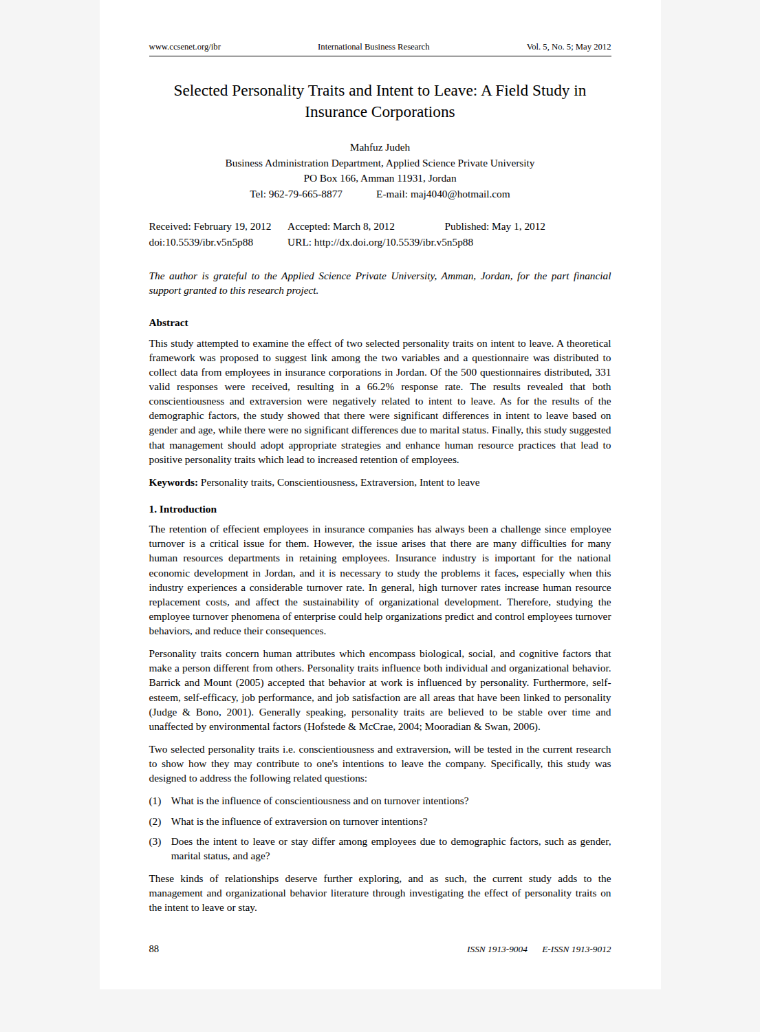www.ccsenet.org/ibr International Business Research Vol. 5, No. 5; May 2012
Selected Personality Traits and Intent to Leave: A Field Study in
Insurance Corporations
Mahfuz Judeh
Business Administration Department, Applied Science Private University
PO Box 166, Amman 11931, Jordan
Tel: 962-79-665-8877 E-mail: maj4040@hotmail.com
| Received: February 19, 2012 | Accepted: March 8, 2012 | Published: May 1, 2012 |
| doi:10.5539/ibr.v5n5p88 | URL: http://dx.doi.org/10.5539/ibr.v5n5p88 |
The author is grateful to the Applied Science Private University, Amman, Jordan, for the part financial support granted to this research project.
Abstract
This study attempted to examine the effect of two selected personality traits on intent to leave. A theoretical framework was proposed to suggest link among the two variables and a questionnaire was distributed to collect data from employees in insurance corporations in Jordan. Of the 500 questionnaires distributed, 331 valid responses were received, resulting in a 66.2% response rate. The results revealed that both conscientiousness and extraversion were negatively related to intent to leave. As for the results of the demographic factors, the study showed that there were significant differences in intent to leave based on gender and age, while there were no significant differences due to marital status. Finally, this study suggested that management should adopt appropriate strategies and enhance human resource practices that lead to positive personality traits which lead to increased retention of employees.
Keywords: Personality traits, Conscientiousness, Extraversion, Intent to leave
1. Introduction
The retention of effecient employees in insurance companies has always been a challenge since employee turnover is a critical issue for them. However, the issue arises that there are many difficulties for many human resources departments in retaining employees. Insurance industry is important for the national economic development in Jordan, and it is necessary to study the problems it faces, especially when this industry experiences a considerable turnover rate. In general, high turnover rates increase human resource replacement costs, and affect the sustainability of organizational development. Therefore, studying the employee turnover phenomena of enterprise could help organizations predict and control employees turnover behaviors, and reduce their consequences.
Personality traits concern human attributes which encompass biological, social, and cognitive factors that make a person different from others. Personality traits influence both individual and organizational behavior. Barrick and Mount (2005) accepted that behavior at work is influenced by personality. Furthermore, self-esteem, self-efficacy, job performance, and job satisfaction are all areas that have been linked to personality (Judge & Bono, 2001). Generally speaking, personality traits are believed to be stable over time and unaffected by environmental factors (Hofstede & McCrae, 2004; Mooradian & Swan, 2006).
Two selected personality traits i.e. conscientiousness and extraversion, will be tested in the current research to show how they may contribute to one's intentions to leave the company. Specifically, this study was designed to address the following related questions:
(1) What is the influence of conscientiousness and on turnover intentions?
(2) What is the influence of extraversion on turnover intentions?
(3) Does the intent to leave or stay differ among employees due to demographic factors, such as gender, marital status, and age?
These kinds of relationships deserve further exploring, and as such, the current study adds to the management and organizational behavior literature through investigating the effect of personality traits on the intent to leave or stay.
88 ISSN 1913-9004 E-ISSN 1913-9012